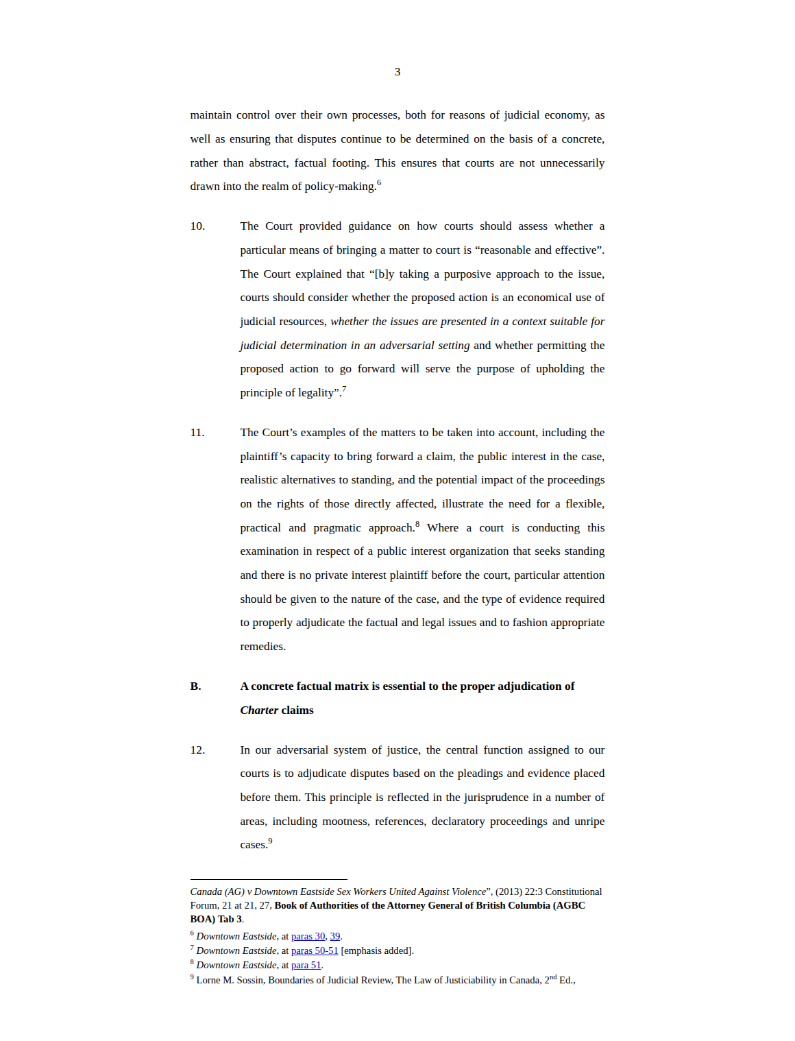3
maintain control over their own processes, both for reasons of judicial economy, as well as ensuring that disputes continue to be determined on the basis of a concrete, rather than abstract, factual footing. This ensures that courts are not unnecessarily drawn into the realm of policy-making.6
10.
The Court provided guidance on how courts should assess whether a particular means of bringing a matter to court is “reasonable and effective”. The Court explained that “[b]y taking a purposive approach to the issue, courts should consider whether the proposed action is an economical use of judicial resources, whether the issues are presented in a context suitable for judicial determination in an adversarial setting and whether permitting the proposed action to go forward will serve the purpose of upholding the principle of legality”.7
11.
The Court’s examples of the matters to be taken into account, including the plaintiff’s capacity to bring forward a claim, the public interest in the case, realistic alternatives to standing, and the potential impact of the proceedings on the rights of those directly affected, illustrate the need for a flexible, practical and pragmatic approach.8 Where a court is conducting this examination in respect of a public interest organization that seeks standing and there is no private interest plaintiff before the court, particular attention should be given to the nature of the case, and the type of evidence required to properly adjudicate the factual and legal issues and to fashion appropriate remedies.
B.
A concrete factual matrix is essential to the proper adjudication of Charter claims
12.
In our adversarial system of justice, the central function assigned to our courts is to adjudicate disputes based on the pleadings and evidence placed before them. This principle is reflected in the jurisprudence in a number of areas, including mootness, references, declaratory proceedings and unripe cases.9
Canada (AG) v Downtown Eastside Sex Workers United Against Violence”, (2013) 22:3 Constitutional Forum, 21 at 21, 27, Book of Authorities of the Attorney General of British Columbia (AGBC BOA) Tab 3.
6 Downtown Eastside, at paras 30, 39.
7 Downtown Eastside, at paras 50-51 [emphasis added].
8 Downtown Eastside, at para 51.
9 Lorne M. Sossin, Boundaries of Judicial Review, The Law of Justiciability in Canada, 2nd Ed.,